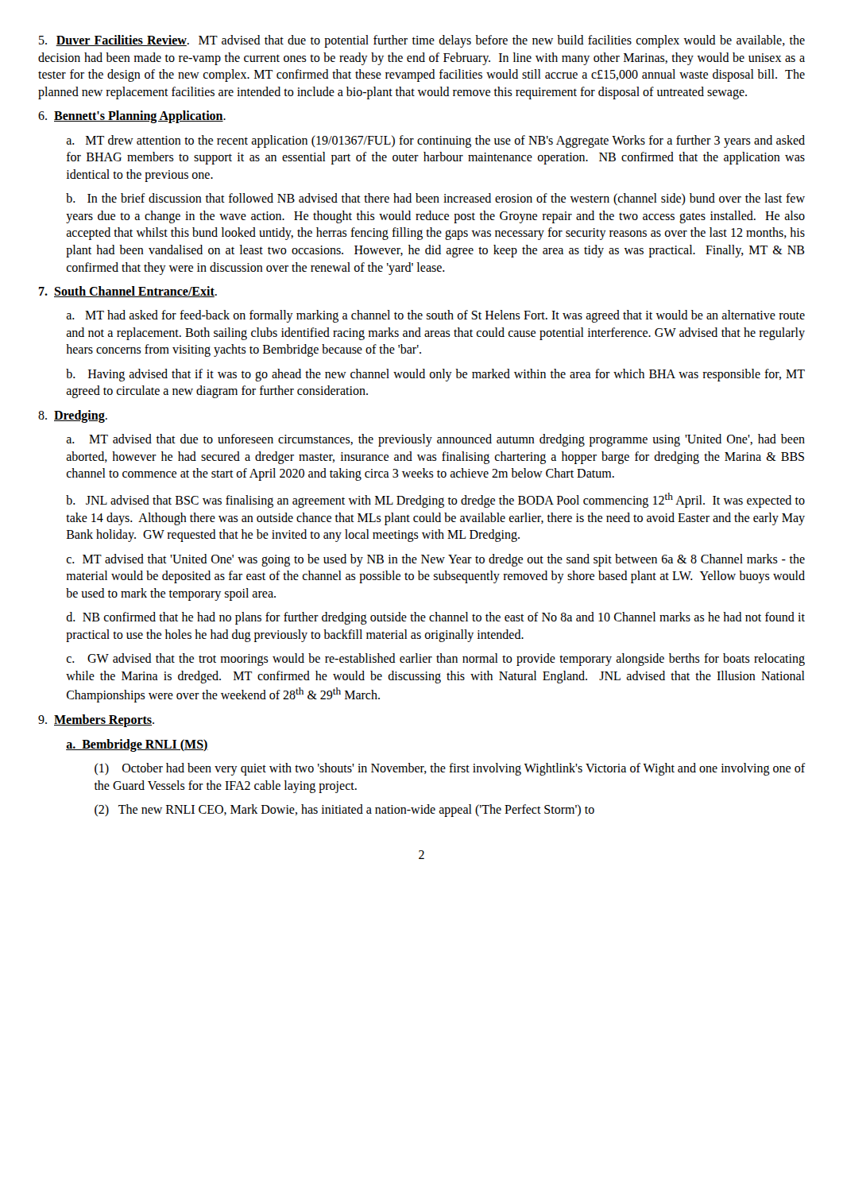5. Duver Facilities Review. MT advised that due to potential further time delays before the new build facilities complex would be available, the decision had been made to re-vamp the current ones to be ready by the end of February. In line with many other Marinas, they would be unisex as a tester for the design of the new complex. MT confirmed that these revamped facilities would still accrue a c£15,000 annual waste disposal bill. The planned new replacement facilities are intended to include a bio-plant that would remove this requirement for disposal of untreated sewage.
6. Bennett's Planning Application.
a. MT drew attention to the recent application (19/01367/FUL) for continuing the use of NB's Aggregate Works for a further 3 years and asked for BHAG members to support it as an essential part of the outer harbour maintenance operation. NB confirmed that the application was identical to the previous one.
b. In the brief discussion that followed NB advised that there had been increased erosion of the western (channel side) bund over the last few years due to a change in the wave action. He thought this would reduce post the Groyne repair and the two access gates installed. He also accepted that whilst this bund looked untidy, the herras fencing filling the gaps was necessary for security reasons as over the last 12 months, his plant had been vandalised on at least two occasions. However, he did agree to keep the area as tidy as was practical. Finally, MT & NB confirmed that they were in discussion over the renewal of the 'yard' lease.
7. South Channel Entrance/Exit.
a. MT had asked for feed-back on formally marking a channel to the south of St Helens Fort. It was agreed that it would be an alternative route and not a replacement. Both sailing clubs identified racing marks and areas that could cause potential interference. GW advised that he regularly hears concerns from visiting yachts to Bembridge because of the 'bar'.
b. Having advised that if it was to go ahead the new channel would only be marked within the area for which BHA was responsible for, MT agreed to circulate a new diagram for further consideration.
8. Dredging.
a. MT advised that due to unforeseen circumstances, the previously announced autumn dredging programme using 'United One', had been aborted, however he had secured a dredger master, insurance and was finalising chartering a hopper barge for dredging the Marina & BBS channel to commence at the start of April 2020 and taking circa 3 weeks to achieve 2m below Chart Datum.
b. JNL advised that BSC was finalising an agreement with ML Dredging to dredge the BODA Pool commencing 12th April. It was expected to take 14 days. Although there was an outside chance that MLs plant could be available earlier, there is the need to avoid Easter and the early May Bank holiday. GW requested that he be invited to any local meetings with ML Dredging.
c. MT advised that 'United One' was going to be used by NB in the New Year to dredge out the sand spit between 6a & 8 Channel marks - the material would be deposited as far east of the channel as possible to be subsequently removed by shore based plant at LW. Yellow buoys would be used to mark the temporary spoil area.
d. NB confirmed that he had no plans for further dredging outside the channel to the east of No 8a and 10 Channel marks as he had not found it practical to use the holes he had dug previously to backfill material as originally intended.
c. GW advised that the trot moorings would be re-established earlier than normal to provide temporary alongside berths for boats relocating while the Marina is dredged. MT confirmed he would be discussing this with Natural England. JNL advised that the Illusion National Championships were over the weekend of 28th & 29th March.
9. Members Reports.
a. Bembridge RNLI (MS)
(1) October had been very quiet with two 'shouts' in November, the first involving Wightlink's Victoria of Wight and one involving one of the Guard Vessels for the IFA2 cable laying project.
(2) The new RNLI CEO, Mark Dowie, has initiated a nation-wide appeal ('The Perfect Storm') to
2